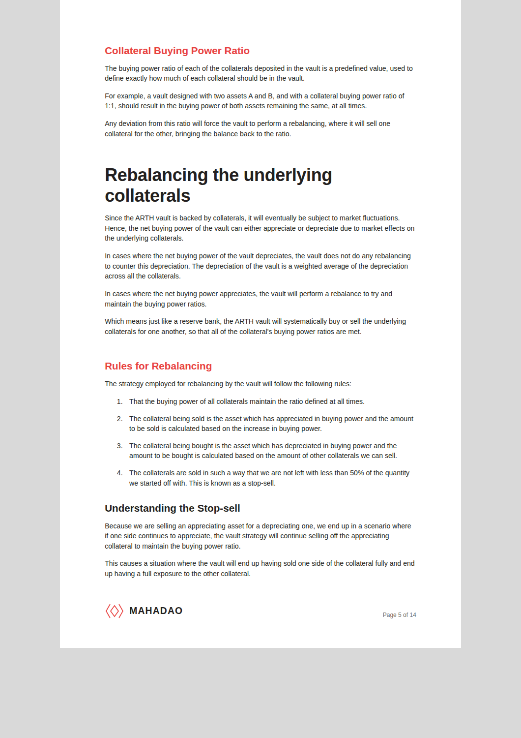Collateral Buying Power Ratio
The buying power ratio of each of the collaterals deposited in the vault is a predefined value, used to define exactly how much of each collateral should be in the vault.
For example, a vault designed with two assets A and B, and with a collateral buying power ratio of 1:1, should result in the buying power of both assets remaining the same, at all times.
Any deviation from this ratio will force the vault to perform a rebalancing, where it will sell one collateral for the other, bringing the balance back to the ratio.
Rebalancing the underlying collaterals
Since the ARTH vault is backed by collaterals, it will eventually be subject to market fluctuations. Hence, the net buying power of the vault can either appreciate or depreciate due to market effects on the underlying collaterals.
In cases where the net buying power of the vault depreciates, the vault does not do any rebalancing to counter this depreciation. The depreciation of the vault is a weighted average of the depreciation across all the collaterals.
In cases where the net buying power appreciates, the vault will perform a rebalance to try and maintain the buying power ratios.
Which means just like a reserve bank, the ARTH vault will systematically buy or sell the underlying collaterals for one another, so that all of the collateral's buying power ratios are met.
Rules for Rebalancing
The strategy employed for rebalancing by the vault will follow the following rules:
That the buying power of all collaterals maintain the ratio defined at all times.
The collateral being sold is the asset which has appreciated in buying power and the amount to be sold is calculated based on the increase in buying power.
The collateral being bought is the asset which has depreciated in buying power and the amount to be bought is calculated based on the amount of other collaterals we can sell.
The collaterals are sold in such a way that we are not left with less than 50% of the quantity we started off with. This is known as a stop-sell.
Understanding the Stop-sell
Because we are selling an appreciating asset for a depreciating one, we end up in a scenario where if one side continues to appreciate, the vault strategy will continue selling off the appreciating collateral to maintain the buying power ratio.
This causes a situation where the vault will end up having sold one side of the collateral fully and end up having a full exposure to the other collateral.
MAHADAO
Page 5 of 14